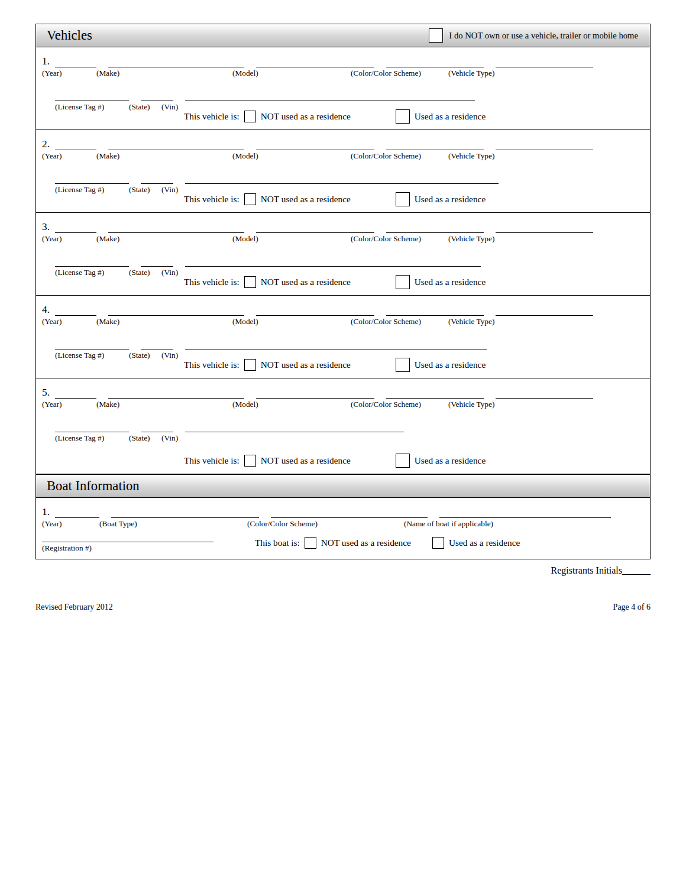Vehicles I do NOT own or use a vehicle, trailer or mobile home
1.
(Year) (Make) (Model) (Color/Color Scheme) (Vehicle Type)
(License Tag #) (State) (Vin)
This vehicle is: NOT used as a residence Used as a residence
2.
(Year) (Make) (Model) (Color/Color Scheme) (Vehicle Type)
(License Tag #) (State) (Vin)
This vehicle is: NOT used as a residence Used as a residence
3.
(Year) (Make) (Model) (Color/Color Scheme) (Vehicle Type)
(License Tag #) (State) (Vin)
This vehicle is: NOT used as a residence Used as a residence
4.
(Year) (Make) (Model) (Color/Color Scheme) (Vehicle Type)
(License Tag #) (State) (Vin)
This vehicle is: NOT used as a residence Used as a residence
5.
(Year) (Make) (Model) (Color/Color Scheme) (Vehicle Type)
(License Tag #) (State) (Vin)
This vehicle is: NOT used as a residence Used as a residence
Boat Information
1.
(Year) (Boat Type) (Color/Color Scheme) (Name of boat if applicable)
This boat is: NOT used as a residence Used as a residence
(Registration #)
Registrants Initials______
Revised February 2012 Page 4 of 6